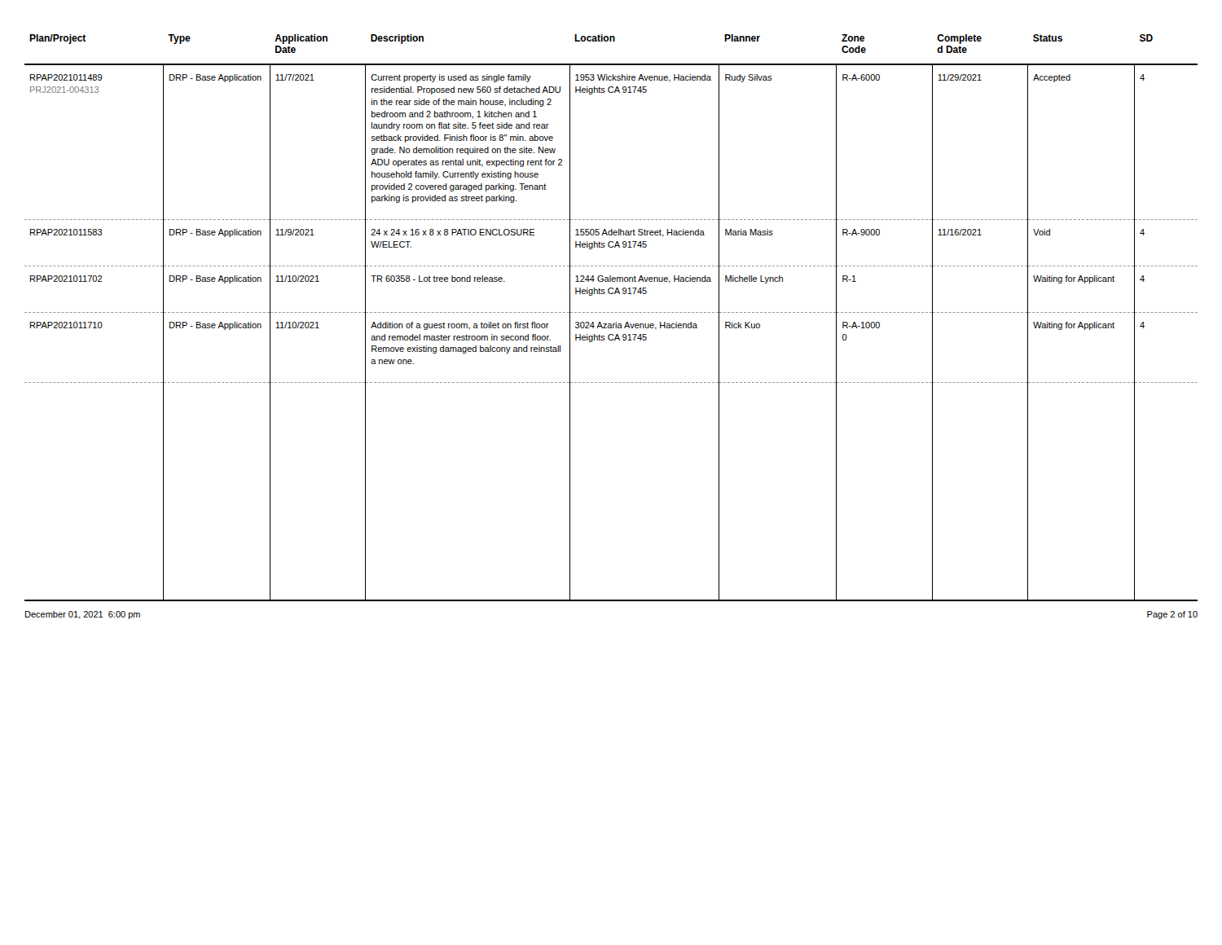| Plan/Project | Type | Application Date | Description | Location | Planner | Zone Code | Complete d Date | Status | SD |
| --- | --- | --- | --- | --- | --- | --- | --- | --- | --- |
| RPAP2021011489 PRJ2021-004313 | DRP - Base Application | 11/7/2021 | Current property is used as single family residential. Proposed new 560 sf detached ADU in the rear side of the main house, including 2 bedroom and 2 bathroom, 1 kitchen and 1 laundry room on flat site. 5 feet side and rear setback provided. Finish floor is 8" min. above grade. No demolition required on the site. New ADU operates as rental unit, expecting rent for 2 household family. Currently existing house provided 2 covered garaged parking. Tenant parking is provided as street parking. | 1953 Wickshire Avenue, Hacienda Heights CA 91745 | Rudy Silvas | R-A-6000 | 11/29/2021 | Accepted | 4 |
| RPAP2021011583 | DRP - Base Application | 11/9/2021 | 24 x 24 x 16 x 8 x 8 PATIO ENCLOSURE W/ELECT. | 15505 Adelhart Street, Hacienda Heights CA 91745 | Maria Masis | R-A-9000 | 11/16/2021 | Void | 4 |
| RPAP2021011702 | DRP - Base Application | 11/10/2021 | TR 60358 - Lot tree bond release. | 1244 Galemont Avenue, Hacienda Heights CA 91745 | Michelle Lynch | R-1 | | Waiting for Applicant | 4 |
| RPAP2021011710 | DRP - Base Application | 11/10/2021 | Addition of a guest room, a toilet on first floor and remodel master restroom in second floor. Remove existing damaged balcony and reinstall a new one. | 3024 Azaria Avenue, Hacienda Heights CA 91745 | Rick Kuo | R-A-1000 0 | | Waiting for Applicant | 4 |
December 01, 2021 6:00 pm Page 2 of 10